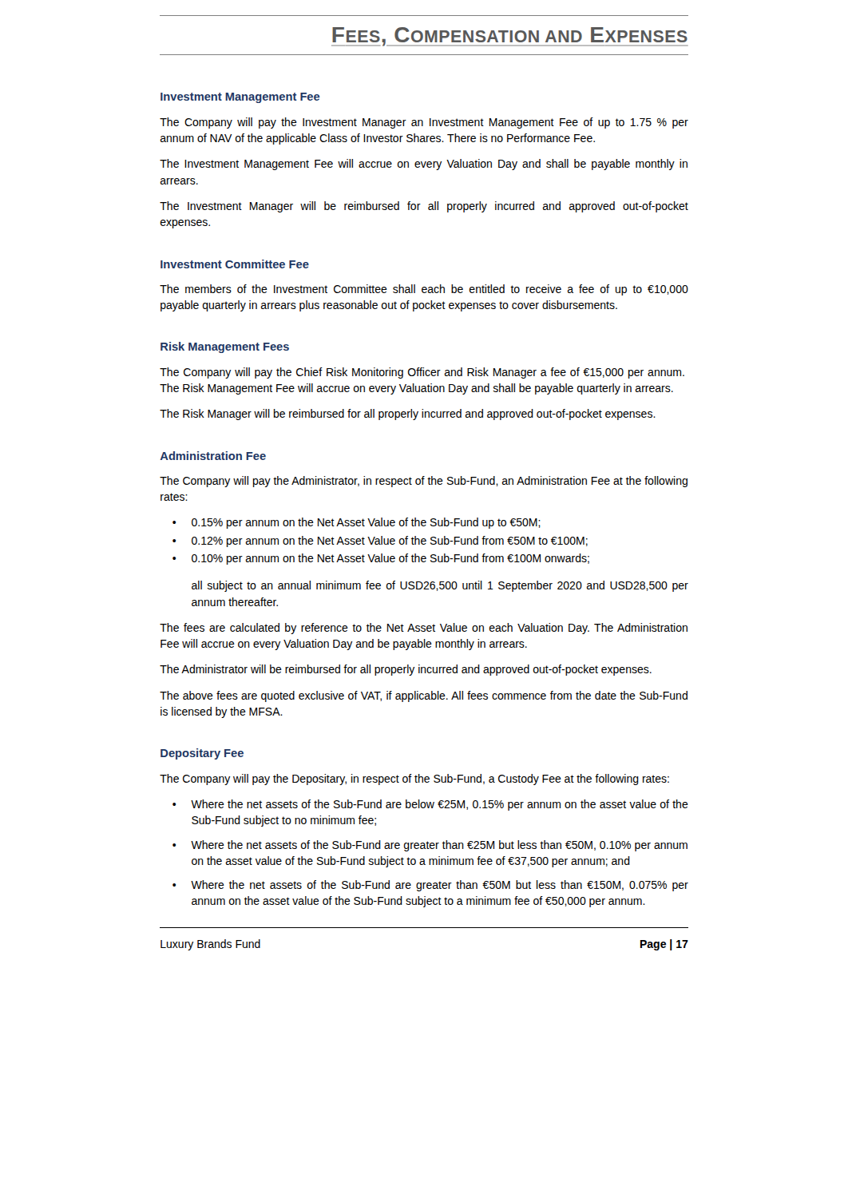FEES, COMPENSATION AND EXPENSES
Investment Management Fee
The Company will pay the Investment Manager an Investment Management Fee of up to 1.75 % per annum of NAV of the applicable Class of Investor Shares. There is no Performance Fee.
The Investment Management Fee will accrue on every Valuation Day and shall be payable monthly in arrears.
The Investment Manager will be reimbursed for all properly incurred and approved out-of-pocket expenses.
Investment Committee Fee
The members of the Investment Committee shall each be entitled to receive a fee of up to €10,000 payable quarterly in arrears plus reasonable out of pocket expenses to cover disbursements.
Risk Management Fees
The Company will pay the Chief Risk Monitoring Officer and Risk Manager a fee of €15,000 per annum. The Risk Management Fee will accrue on every Valuation Day and shall be payable quarterly in arrears.
The Risk Manager will be reimbursed for all properly incurred and approved out-of-pocket expenses.
Administration Fee
The Company will pay the Administrator, in respect of the Sub-Fund, an Administration Fee at the following rates:
0.15% per annum on the Net Asset Value of the Sub-Fund up to €50M;
0.12% per annum on the Net Asset Value of the Sub-Fund from €50M to €100M;
0.10% per annum on the Net Asset Value of the Sub-Fund from €100M onwards;
all subject to an annual minimum fee of USD26,500 until 1 September 2020 and USD28,500 per annum thereafter.
The fees are calculated by reference to the Net Asset Value on each Valuation Day. The Administration Fee will accrue on every Valuation Day and be payable monthly in arrears.
The Administrator will be reimbursed for all properly incurred and approved out-of-pocket expenses.
The above fees are quoted exclusive of VAT, if applicable. All fees commence from the date the Sub-Fund is licensed by the MFSA.
Depositary Fee
The Company will pay the Depositary, in respect of the Sub-Fund, a Custody Fee at the following rates:
Where the net assets of the Sub-Fund are below €25M, 0.15% per annum on the asset value of the Sub-Fund subject to no minimum fee;
Where the net assets of the Sub-Fund are greater than €25M but less than €50M, 0.10% per annum on the asset value of the Sub-Fund subject to a minimum fee of €37,500 per annum; and
Where the net assets of the Sub-Fund are greater than €50M but less than €150M, 0.075% per annum on the asset value of the Sub-Fund subject to a minimum fee of €50,000 per annum.
Luxury Brands Fund Page | 17